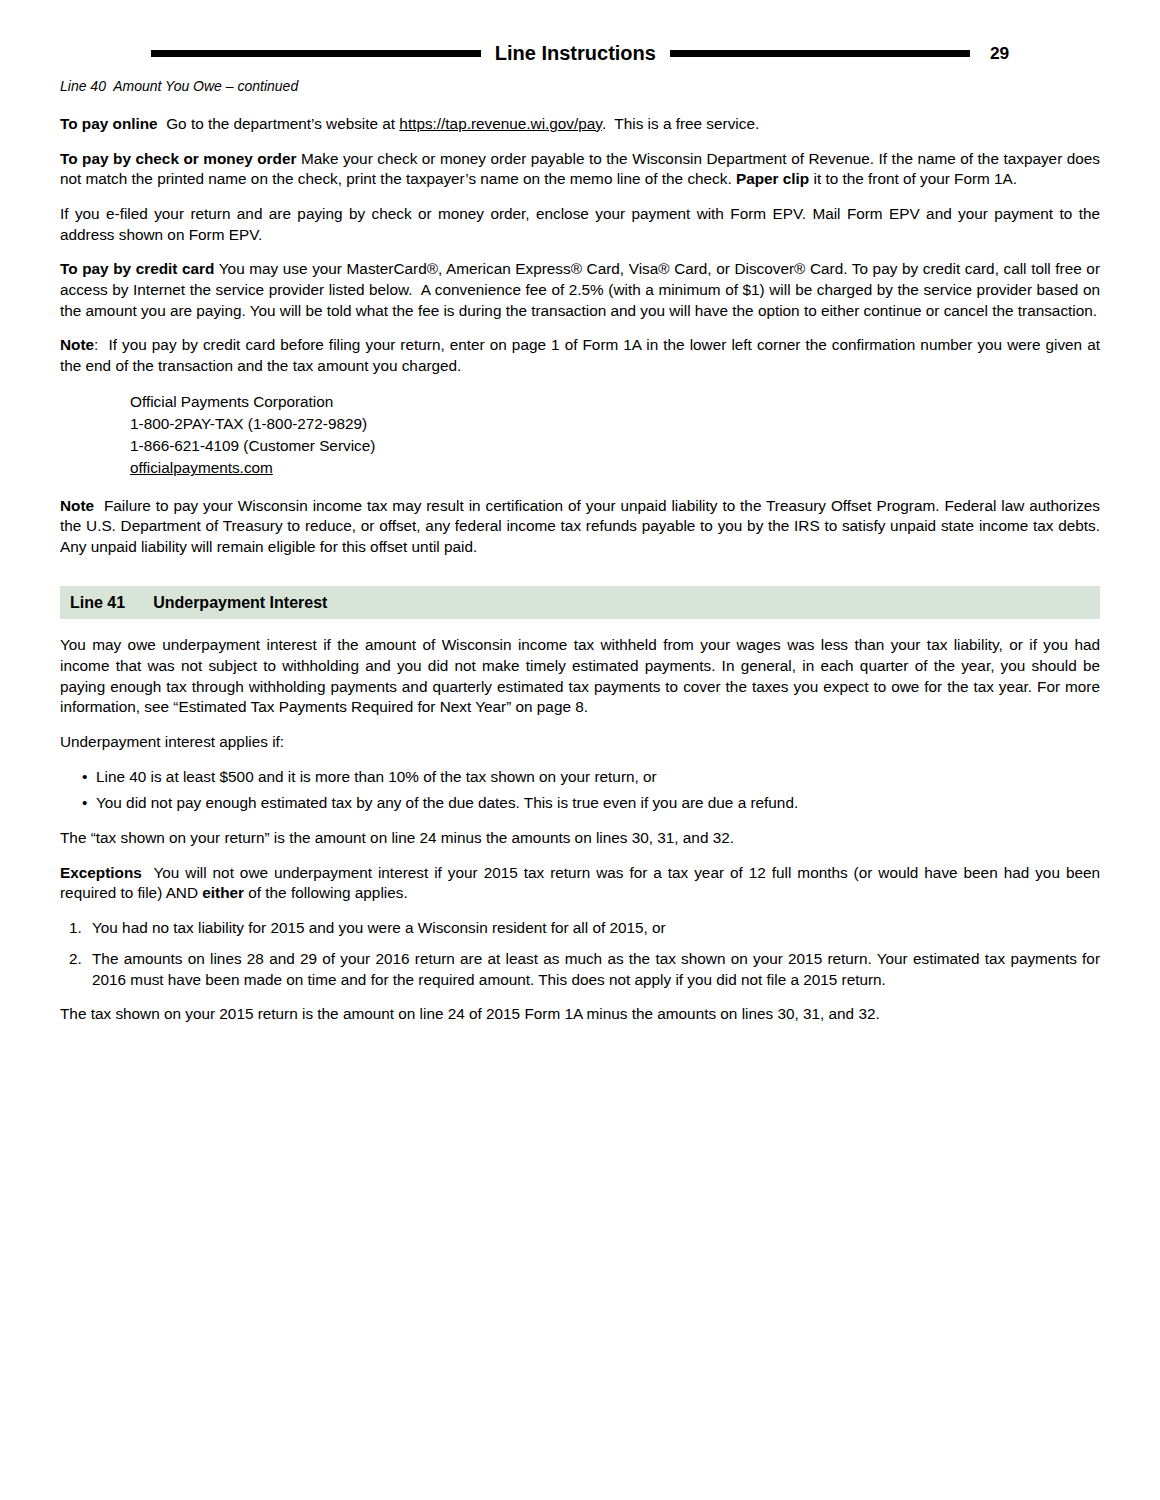Line Instructions
29
Line 40 Amount You Owe – continued
To pay online Go to the department’s website at https://tap.revenue.wi.gov/pay. This is a free service.
To pay by check or money order Make your check or money order payable to the Wisconsin Department of Revenue. If the name of the taxpayer does not match the printed name on the check, print the taxpayer’s name on the memo line of the check. Paper clip it to the front of your Form 1A.
If you e-filed your return and are paying by check or money order, enclose your payment with Form EPV. Mail Form EPV and your payment to the address shown on Form EPV.
To pay by credit card You may use your MasterCard®, American Express® Card, Visa® Card, or Discover® Card. To pay by credit card, call toll free or access by Internet the service provider listed below. A convenience fee of 2.5% (with a minimum of $1) will be charged by the service provider based on the amount you are paying. You will be told what the fee is during the transaction and you will have the option to either continue or cancel the transaction.
Note: If you pay by credit card before filing your return, enter on page 1 of Form 1A in the lower left corner the confirmation number you were given at the end of the transaction and the tax amount you charged.
Official Payments Corporation
1-800-2PAY-TAX (1-800-272-9829)
1-866-621-4109 (Customer Service)
officialpayments.com
Note Failure to pay your Wisconsin income tax may result in certification of your unpaid liability to the Treasury Offset Program. Federal law authorizes the U.S. Department of Treasury to reduce, or offset, any federal income tax refunds payable to you by the IRS to satisfy unpaid state income tax debts. Any unpaid liability will remain eligible for this offset until paid.
Line 41 Underpayment Interest
You may owe underpayment interest if the amount of Wisconsin income tax withheld from your wages was less than your tax liability, or if you had income that was not subject to withholding and you did not make timely estimated payments. In general, in each quarter of the year, you should be paying enough tax through withholding payments and quarterly estimated tax payments to cover the taxes you expect to owe for the tax year. For more information, see “Estimated Tax Payments Required for Next Year” on page 8.
Underpayment interest applies if:
Line 40 is at least $500 and it is more than 10% of the tax shown on your return, or
You did not pay enough estimated tax by any of the due dates. This is true even if you are due a refund.
The “tax shown on your return” is the amount on line 24 minus the amounts on lines 30, 31, and 32.
Exceptions You will not owe underpayment interest if your 2015 tax return was for a tax year of 12 full months (or would have been had you been required to file) AND either of the following applies.
You had no tax liability for 2015 and you were a Wisconsin resident for all of 2015, or
The amounts on lines 28 and 29 of your 2016 return are at least as much as the tax shown on your 2015 return. Your estimated tax payments for 2016 must have been made on time and for the required amount. This does not apply if you did not file a 2015 return.
The tax shown on your 2015 return is the amount on line 24 of 2015 Form 1A minus the amounts on lines 30, 31, and 32.